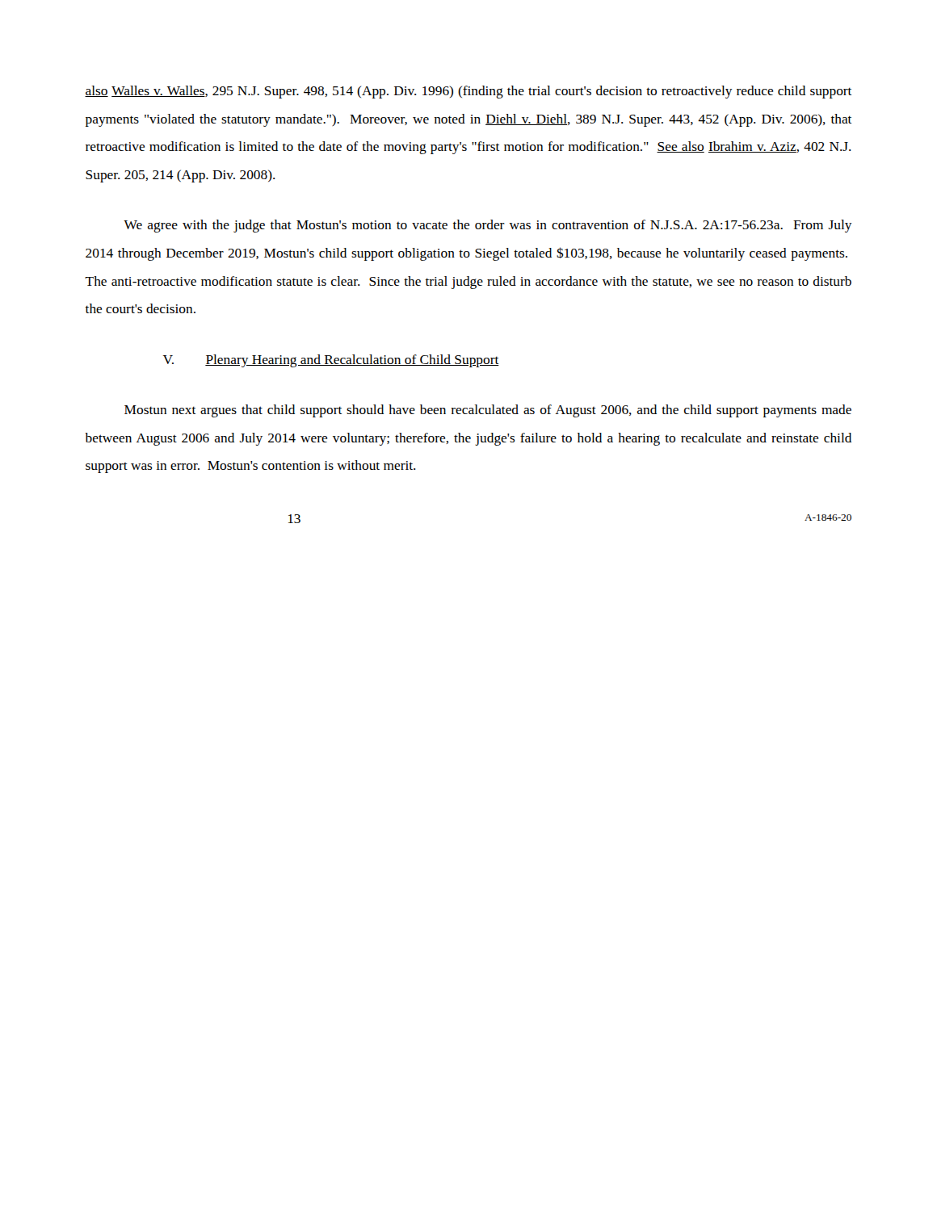also Walles v. Walles, 295 N.J. Super. 498, 514 (App. Div. 1996) (finding the trial court's decision to retroactively reduce child support payments "violated the statutory mandate."). Moreover, we noted in Diehl v. Diehl, 389 N.J. Super. 443, 452 (App. Div. 2006), that retroactive modification is limited to the date of the moving party's "first motion for modification." See also Ibrahim v. Aziz, 402 N.J. Super. 205, 214 (App. Div. 2008).
We agree with the judge that Mostun's motion to vacate the order was in contravention of N.J.S.A. 2A:17-56.23a. From July 2014 through December 2019, Mostun's child support obligation to Siegel totaled $103,198, because he voluntarily ceased payments. The anti-retroactive modification statute is clear. Since the trial judge ruled in accordance with the statute, we see no reason to disturb the court's decision.
V. Plenary Hearing and Recalculation of Child Support
Mostun next argues that child support should have been recalculated as of August 2006, and the child support payments made between August 2006 and July 2014 were voluntary; therefore, the judge's failure to hold a hearing to recalculate and reinstate child support was in error. Mostun's contention is without merit.
13 A-1846-20